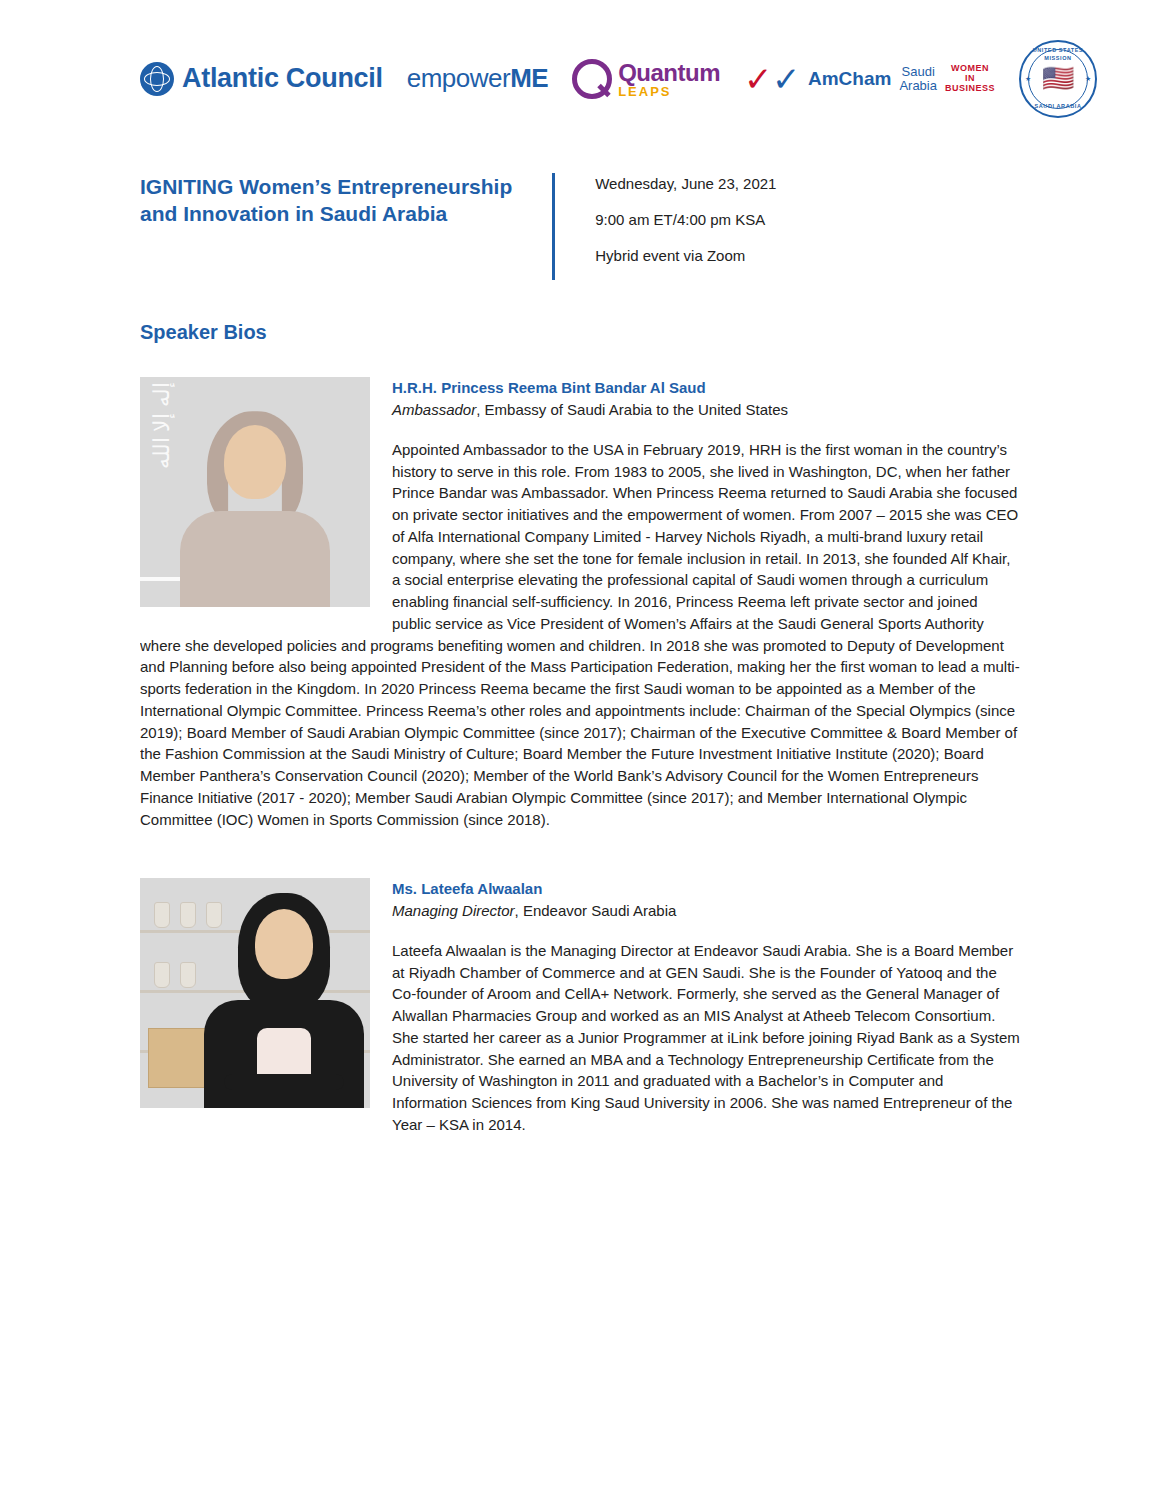Atlantic Council
empowerME
Quantum
LEAPS
✓✓
AmCham
Saudi Arabia
WOMEN IN BUSINESS
UNITED STATES MISSION
★ ★
🇺🇸
SAUDI ARABIA
IGNITING Women’s Entrepreneurship
and Innovation in Saudi Arabia
Wednesday, June 23, 2021
9:00 am ET/4:00 pm KSA
Hybrid event via Zoom
Speaker Bios
لا إله إلا الله
H.R.H. Princess Reema Bint Bandar Al Saud
Ambassador, Embassy of Saudi Arabia to the United States
Appointed Ambassador to the USA in February 2019, HRH is the first woman in the country’s history to serve in this role. From 1983 to 2005, she lived in Washington, DC, when her father Prince Bandar was Ambassador. When Princess Reema returned to Saudi Arabia she focused on private sector initiatives and the empowerment of women. From 2007 – 2015 she was CEO of Alfa International Company Limited - Harvey Nichols Riyadh, a multi-brand luxury retail company, where she set the tone for female inclusion in retail. In 2013, she founded Alf Khair, a social enterprise elevating the professional capital of Saudi women through a curriculum enabling financial self-sufficiency. In 2016, Princess Reema left private sector and joined public service as Vice President of Women’s Affairs at the Saudi General Sports Authority where she developed policies and programs benefiting women and children. In 2018 she was promoted to Deputy of Development and Planning before also being appointed President of the Mass Participation Federation, making her the first woman to lead a multi-sports federation in the Kingdom. In 2020 Princess Reema became the first Saudi woman to be appointed as a Member of the International Olympic Committee. Princess Reema’s other roles and appointments include: Chairman of the Special Olympics (since 2019); Board Member of Saudi Arabian Olympic Committee (since 2017); Chairman of the Executive Committee & Board Member of the Fashion Commission at the Saudi Ministry of Culture; Board Member the Future Investment Initiative Institute (2020); Board Member Panthera’s Conservation Council (2020); Member of the World Bank’s Advisory Council for the Women Entrepreneurs Finance Initiative (2017 - 2020); Member Saudi Arabian Olympic Committee (since 2017); and Member International Olympic Committee (IOC) Women in Sports Commission (since 2018).
Ms. Lateefa Alwaalan
Managing Director, Endeavor Saudi Arabia
Lateefa Alwaalan is the Managing Director at Endeavor Saudi Arabia. She is a Board Member at Riyadh Chamber of Commerce and at GEN Saudi. She is the Founder of Yatooq and the Co-founder of Aroom and CellA+ Network. Formerly, she served as the General Manager of Alwallan Pharmacies Group and worked as an MIS Analyst at Atheeb Telecom Consortium. She started her career as a Junior Programmer at iLink before joining Riyad Bank as a System Administrator. She earned an MBA and a Technology Entrepreneurship Certificate from the University of Washington in 2011 and graduated with a Bachelor’s in Computer and Information Sciences from King Saud University in 2006. She was named Entrepreneur of the Year – KSA in 2014.